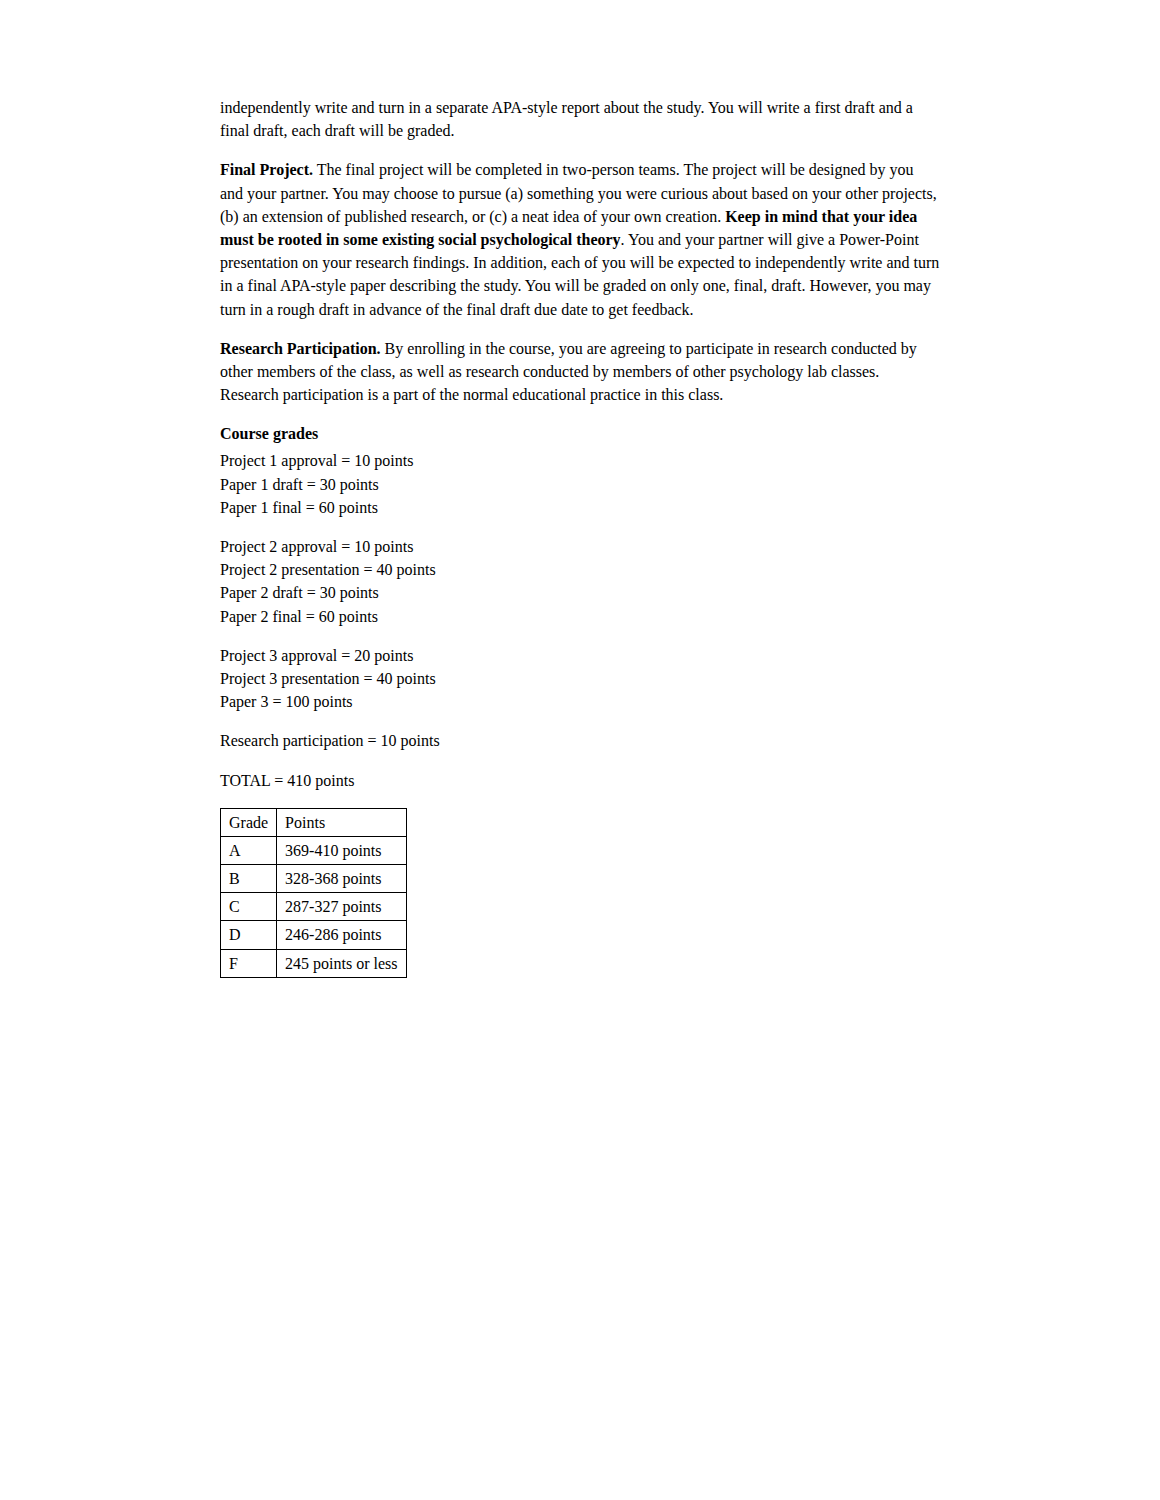independently write and turn in a separate APA-style report about the study. You will write a first draft and a final draft, each draft will be graded.
Final Project. The final project will be completed in two-person teams. The project will be designed by you and your partner. You may choose to pursue (a) something you were curious about based on your other projects, (b) an extension of published research, or (c) a neat idea of your own creation. Keep in mind that your idea must be rooted in some existing social psychological theory. You and your partner will give a Power-Point presentation on your research findings. In addition, each of you will be expected to independently write and turn in a final APA-style paper describing the study. You will be graded on only one, final, draft. However, you may turn in a rough draft in advance of the final draft due date to get feedback.
Research Participation. By enrolling in the course, you are agreeing to participate in research conducted by other members of the class, as well as research conducted by members of other psychology lab classes. Research participation is a part of the normal educational practice in this class.
Course grades
Project 1 approval = 10 points
Paper 1 draft = 30 points
Paper 1 final = 60 points
Project 2 approval = 10 points
Project 2 presentation = 40 points
Paper 2 draft = 30 points
Paper 2 final = 60 points
Project 3 approval = 20 points
Project 3 presentation = 40 points
Paper 3 = 100 points
Research participation = 10 points
TOTAL = 410 points
| Grade | Points |
| A | 369-410 points |
| B | 328-368 points |
| C | 287-327 points |
| D | 246-286 points |
| F | 245 points or less |